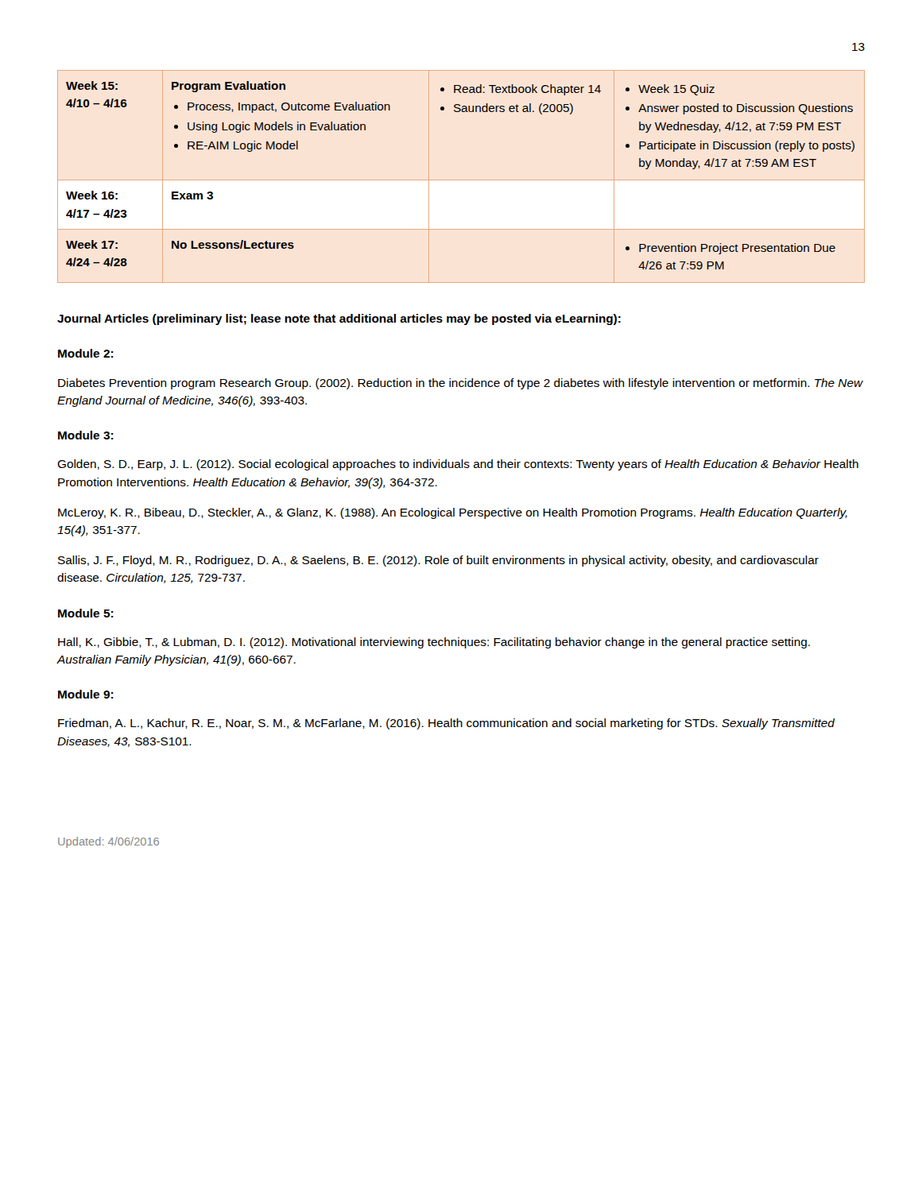13
| Week 15: 4/10 – 4/16 | Program Evaluation Process, Impact, Outcome Evaluation Using Logic Models in Evaluation RE-AIM Logic Model | Read: Textbook Chapter 14 Saunders et al. (2005) | Week 15 Quiz Answer posted to Discussion Questions by Wednesday, 4/12, at 7:59 PM EST Participate in Discussion (reply to posts) by Monday, 4/17 at 7:59 AM EST |
| Week 16: 4/17 – 4/23 | Exam 3 | | |
| Week 17: 4/24 – 4/28 | No Lessons/Lectures | | Prevention Project Presentation Due 4/26 at 7:59 PM |
Journal Articles (preliminary list; lease note that additional articles may be posted via eLearning):
Module 2:
Diabetes Prevention program Research Group. (2002). Reduction in the incidence of type 2 diabetes with lifestyle intervention or metformin. The New England Journal of Medicine, 346(6), 393-403.
Module 3:
Golden, S. D., Earp, J. L. (2012). Social ecological approaches to individuals and their contexts: Twenty years of Health Education & Behavior Health Promotion Interventions. Health Education & Behavior, 39(3), 364-372.
McLeroy, K. R., Bibeau, D., Steckler, A., & Glanz, K. (1988). An Ecological Perspective on Health Promotion Programs. Health Education Quarterly, 15(4), 351-377.
Sallis, J. F., Floyd, M. R., Rodriguez, D. A., & Saelens, B. E. (2012). Role of built environments in physical activity, obesity, and cardiovascular disease. Circulation, 125, 729-737.
Module 5:
Hall, K., Gibbie, T., & Lubman, D. I. (2012). Motivational interviewing techniques: Facilitating behavior change in the general practice setting. Australian Family Physician, 41(9), 660-667.
Module 9:
Friedman, A. L., Kachur, R. E., Noar, S. M., & McFarlane, M. (2016). Health communication and social marketing for STDs. Sexually Transmitted Diseases, 43, S83-S101.
Updated: 4/06/2016